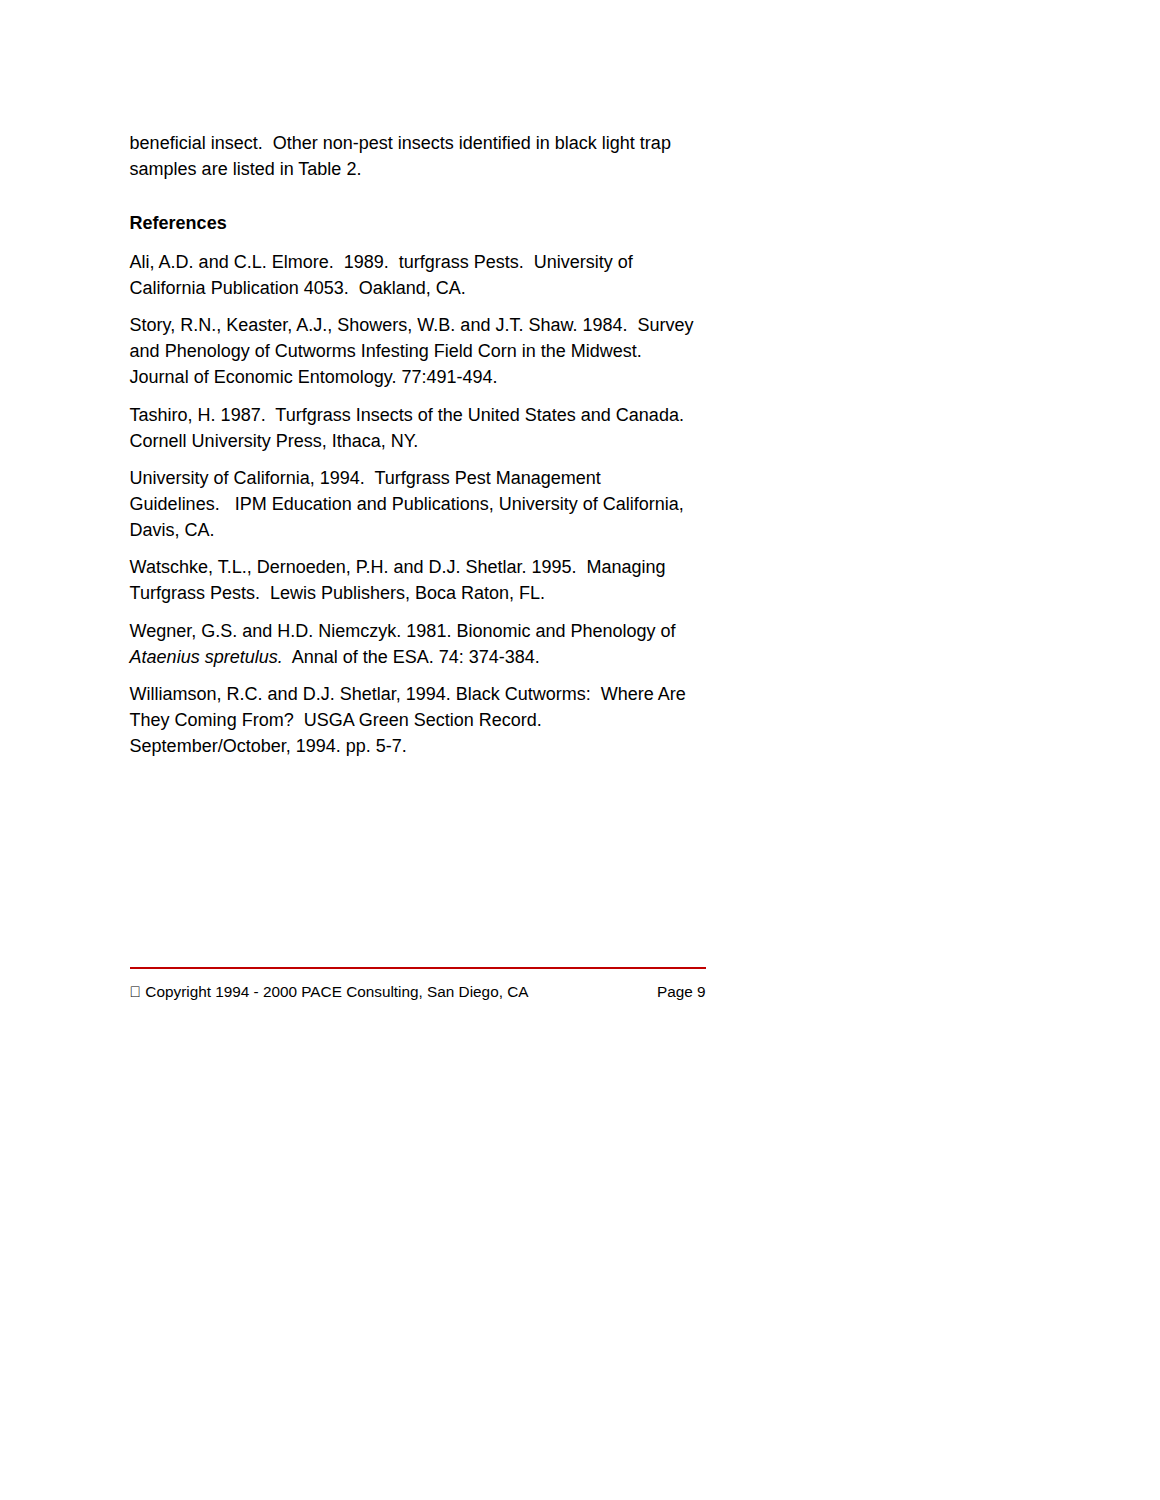beneficial insect. Other non-pest insects identified in black light trap samples are listed in Table 2.
References
Ali, A.D. and C.L. Elmore. 1989. turfgrass Pests. University of California Publication 4053. Oakland, CA.
Story, R.N., Keaster, A.J., Showers, W.B. and J.T. Shaw. 1984. Survey and Phenology of Cutworms Infesting Field Corn in the Midwest. Journal of Economic Entomology. 77:491-494.
Tashiro, H. 1987. Turfgrass Insects of the United States and Canada. Cornell University Press, Ithaca, NY.
University of California, 1994. Turfgrass Pest Management Guidelines. IPM Education and Publications, University of California, Davis, CA.
Watschke, T.L., Dernoeden, P.H. and D.J. Shetlar. 1995. Managing Turfgrass Pests. Lewis Publishers, Boca Raton, FL.
Wegner, G.S. and H.D. Niemczyk. 1981. Bionomic and Phenology of Ataenius spretulus. Annal of the ESA. 74: 374-384.
Williamson, R.C. and D.J. Shetlar, 1994. Black Cutworms: Where Are They Coming From? USGA Green Section Record. September/October, 1994. pp. 5-7.
 Copyright 1994 - 2000 PACE Consulting, San Diego, CA Page 9